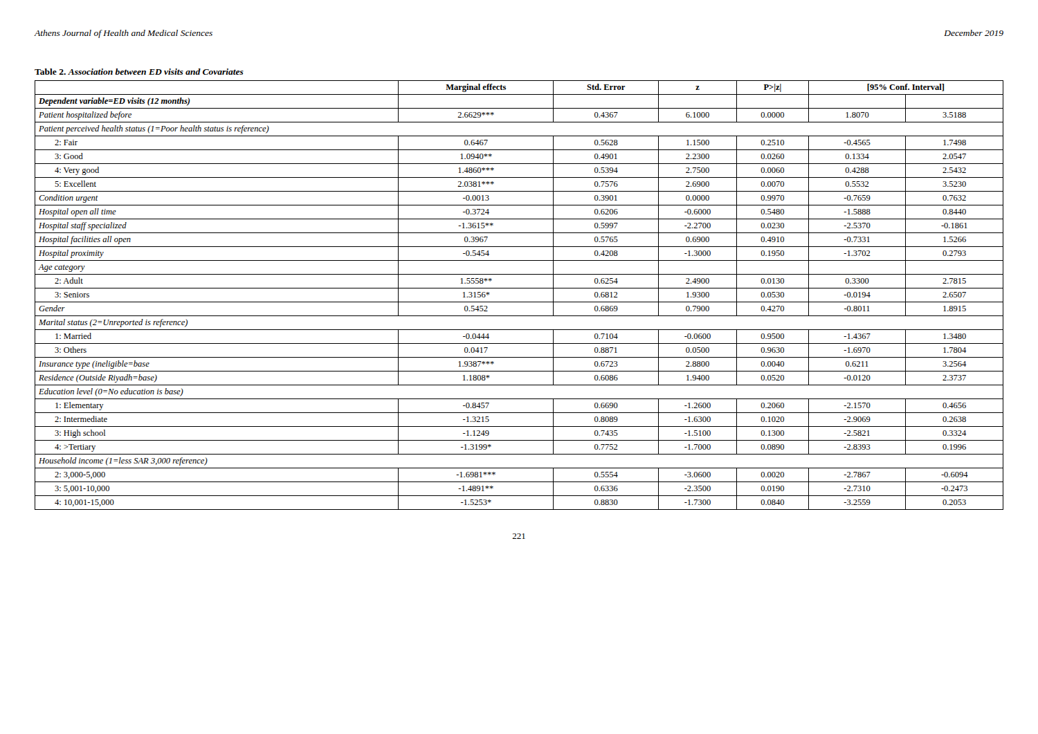Athens Journal of Health and Medical Sciences December 2019
Table 2. Association between ED visits and Covariates
| | Marginal effects | Std. Error | z | P>/z/ | [95% Conf. Interval] |
| --- | --- | --- | --- | --- | --- |
| Dependent variable=ED visits (12 months) | | | | | | |
| Patient hospitalized before | 2.6629*** | 0.4367 | 6.1000 | 0.0000 | 1.8070 | 3.5188 |
| Patient perceived health status (1=Poor health status is reference) |
| 2: Fair | 0.6467 | 0.5628 | 1.1500 | 0.2510 | -0.4565 | 1.7498 |
| 3: Good | 1.0940** | 0.4901 | 2.2300 | 0.0260 | 0.1334 | 2.0547 |
| 4: Very good | 1.4860*** | 0.5394 | 2.7500 | 0.0060 | 0.4288 | 2.5432 |
| 5: Excellent | 2.0381*** | 0.7576 | 2.6900 | 0.0070 | 0.5532 | 3.5230 |
| Condition urgent | -0.0013 | 0.3901 | 0.0000 | 0.9970 | -0.7659 | 0.7632 |
| Hospital open all time | -0.3724 | 0.6206 | -0.6000 | 0.5480 | -1.5888 | 0.8440 |
| Hospital staff specialized | -1.3615** | 0.5997 | -2.2700 | 0.0230 | -2.5370 | -0.1861 |
| Hospital facilities all open | 0.3967 | 0.5765 | 0.6900 | 0.4910 | -0.7331 | 1.5266 |
| Hospital proximity | -0.5454 | 0.4208 | -1.3000 | 0.1950 | -1.3702 | 0.2793 |
| Age category | | | | | | |
| 2: Adult | 1.5558** | 0.6254 | 2.4900 | 0.0130 | 0.3300 | 2.7815 |
| 3: Seniors | 1.3156* | 0.6812 | 1.9300 | 0.0530 | -0.0194 | 2.6507 |
| Gender | 0.5452 | 0.6869 | 0.7900 | 0.4270 | -0.8011 | 1.8915 |
| Marital status (2=Unreported is reference) |
| 1: Married | -0.0444 | 0.7104 | -0.0600 | 0.9500 | -1.4367 | 1.3480 |
| 3: Others | 0.0417 | 0.8871 | 0.0500 | 0.9630 | -1.6970 | 1.7804 |
| Insurance type (ineligible=base | 1.9387*** | 0.6723 | 2.8800 | 0.0040 | 0.6211 | 3.2564 |
| Residence (Outside Riyadh=base) | 1.1808* | 0.6086 | 1.9400 | 0.0520 | -0.0120 | 2.3737 |
| Education level (0=No education is base) |
| 1: Elementary | -0.8457 | 0.6690 | -1.2600 | 0.2060 | -2.1570 | 0.4656 |
| 2: Intermediate | -1.3215 | 0.8089 | -1.6300 | 0.1020 | -2.9069 | 0.2638 |
| 3: High school | -1.1249 | 0.7435 | -1.5100 | 0.1300 | -2.5821 | 0.3324 |
| 4: >Tertiary | -1.3199* | 0.7752 | -1.7000 | 0.0890 | -2.8393 | 0.1996 |
| Household income (1=less SAR 3,000 reference) |
| 2: 3,000-5,000 | -1.6981*** | 0.5554 | -3.0600 | 0.0020 | -2.7867 | -0.6094 |
| 3: 5,001-10,000 | -1.4891** | 0.6336 | -2.3500 | 0.0190 | -2.7310 | -0.2473 |
| 4: 10,001-15,000 | -1.5253* | 0.8830 | -1.7300 | 0.0840 | -3.2559 | 0.2053 |
221